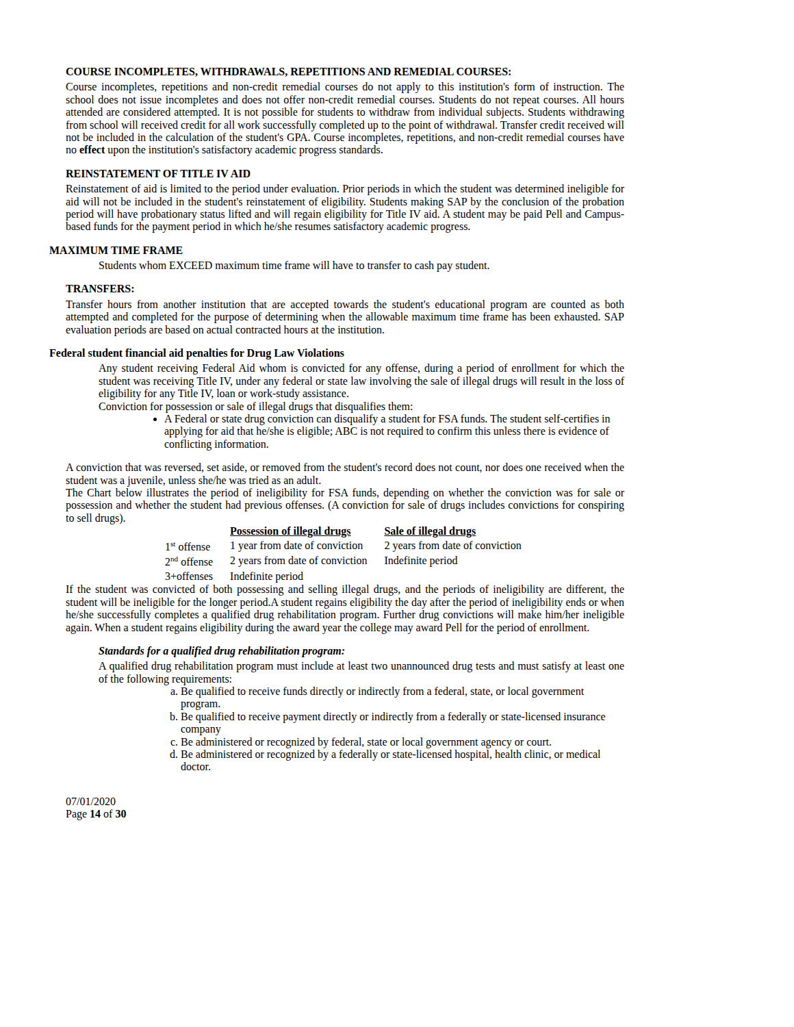Course Incompletes, Withdrawals, Repetitions and Remedial Courses:
Course incompletes, repetitions and non-credit remedial courses do not apply to this institution's form of instruction. The school does not issue incompletes and does not offer non-credit remedial courses. Students do not repeat courses. All hours attended are considered attempted. It is not possible for students to withdraw from individual subjects. Students withdrawing from school will received credit for all work successfully completed up to the point of withdrawal. Transfer credit received will not be included in the calculation of the student's GPA. Course incompletes, repetitions, and non-credit remedial courses have no effect upon the institution's satisfactory academic progress standards.
Reinstatement of Title IV Aid
Reinstatement of aid is limited to the period under evaluation. Prior periods in which the student was determined ineligible for aid will not be included in the student's reinstatement of eligibility. Students making SAP by the conclusion of the probation period will have probationary status lifted and will regain eligibility for Title IV aid. A student may be paid Pell and Campus-based funds for the payment period in which he/she resumes satisfactory academic progress.
Maximum Time Frame
Students whom EXCEED maximum time frame will have to transfer to cash pay student.
Transfers:
Transfer hours from another institution that are accepted towards the student's educational program are counted as both attempted and completed for the purpose of determining when the allowable maximum time frame has been exhausted. SAP evaluation periods are based on actual contracted hours at the institution.
Federal student financial aid penalties for Drug Law Violations
Any student receiving Federal Aid whom is convicted for any offense, during a period of enrollment for which the student was receiving Title IV, under any federal or state law involving the sale of illegal drugs will result in the loss of eligibility for any Title IV, loan or work-study assistance.
Conviction for possession or sale of illegal drugs that disqualifies them:
A Federal or state drug conviction can disqualify a student for FSA funds. The student self-certifies in applying for aid that he/she is eligible; ABC is not required to confirm this unless there is evidence of conflicting information.
A conviction that was reversed, set aside, or removed from the student's record does not count, nor does one received when the student was a juvenile, unless she/he was tried as an adult.
The Chart below illustrates the period of ineligibility for FSA funds, depending on whether the conviction was for sale or possession and whether the student had previous offenses. (A conviction for sale of drugs includes convictions for conspiring to sell drugs).
| | Possession of illegal drugs | Sale of illegal drugs |
| 1 st offense | 1 year from date of conviction | 2 years from date of conviction |
| 2 nd offense | 2 years from date of conviction | Indefinite period |
| 3+offenses | Indefinite period | |
If the student was convicted of both possessing and selling illegal drugs, and the periods of ineligibility are different, the student will be ineligible for the longer period.A student regains eligibility the day after the period of ineligibility ends or when he/she successfully completes a qualified drug rehabilitation program. Further drug convictions will make him/her ineligible again. When a student regains eligibility during the award year the college may award Pell for the period of enrollment.
Standards for a qualified drug rehabilitation program:
A qualified drug rehabilitation program must include at least two unannounced drug tests and must satisfy at least one of the following requirements:
Be qualified to receive funds directly or indirectly from a federal, state, or local government program.
Be qualified to receive payment directly or indirectly from a federally or state-licensed insurance company
Be administered or recognized by federal, state or local government agency or court.
Be administered or recognized by a federally or state-licensed hospital, health clinic, or medical doctor.
07/01/2020
Page 14 of 30